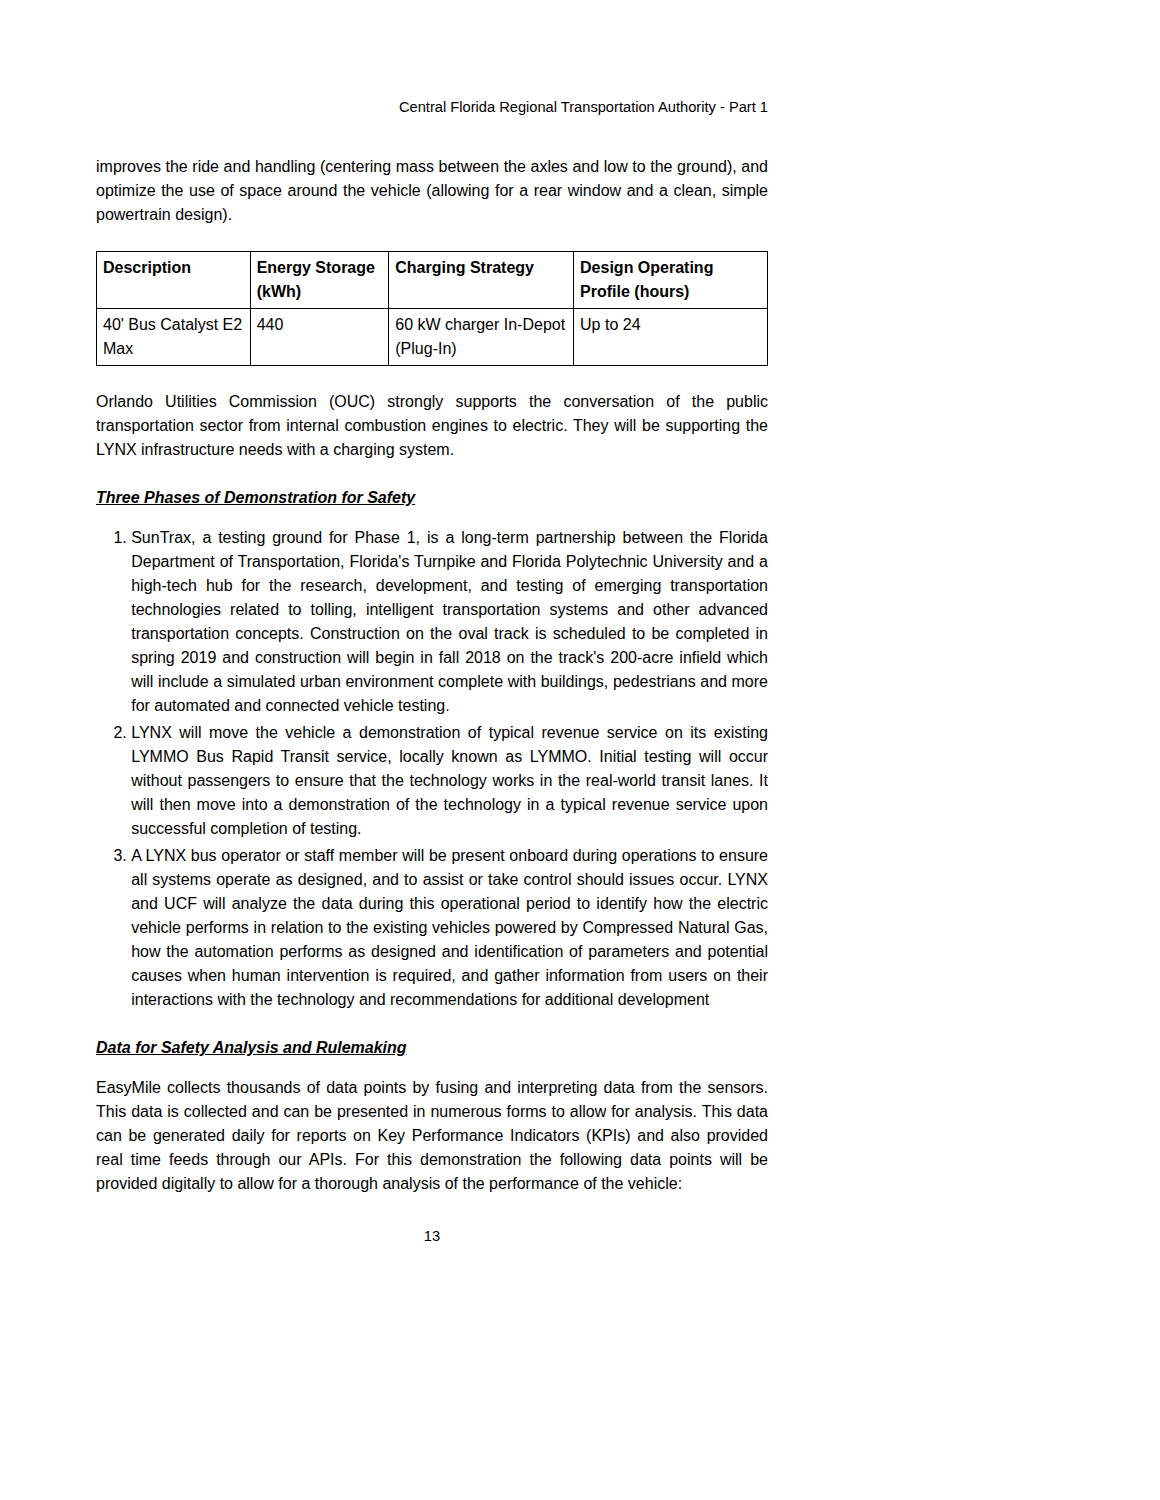Central Florida Regional Transportation Authority - Part 1
improves the ride and handling (centering mass between the axles and low to the ground), and optimize the use of space around the vehicle (allowing for a rear window and a clean, simple powertrain design).
| Description | Energy Storage (kWh) | Charging Strategy | Design Operating Profile (hours) |
| --- | --- | --- | --- |
| 40' Bus Catalyst E2 Max | 440 | 60 kW charger In-Depot (Plug-In) | Up to 24 |
Orlando Utilities Commission (OUC) strongly supports the conversation of the public transportation sector from internal combustion engines to electric. They will be supporting the LYNX infrastructure needs with a charging system.
Three Phases of Demonstration for Safety
SunTrax, a testing ground for Phase 1, is a long-term partnership between the Florida Department of Transportation, Florida's Turnpike and Florida Polytechnic University and a high-tech hub for the research, development, and testing of emerging transportation technologies related to tolling, intelligent transportation systems and other advanced transportation concepts. Construction on the oval track is scheduled to be completed in spring 2019 and construction will begin in fall 2018 on the track's 200-acre infield which will include a simulated urban environment complete with buildings, pedestrians and more for automated and connected vehicle testing.
LYNX will move the vehicle a demonstration of typical revenue service on its existing LYMMO Bus Rapid Transit service, locally known as LYMMO. Initial testing will occur without passengers to ensure that the technology works in the real-world transit lanes. It will then move into a demonstration of the technology in a typical revenue service upon successful completion of testing.
A LYNX bus operator or staff member will be present onboard during operations to ensure all systems operate as designed, and to assist or take control should issues occur. LYNX and UCF will analyze the data during this operational period to identify how the electric vehicle performs in relation to the existing vehicles powered by Compressed Natural Gas, how the automation performs as designed and identification of parameters and potential causes when human intervention is required, and gather information from users on their interactions with the technology and recommendations for additional development
Data for Safety Analysis and Rulemaking
EasyMile collects thousands of data points by fusing and interpreting data from the sensors. This data is collected and can be presented in numerous forms to allow for analysis. This data can be generated daily for reports on Key Performance Indicators (KPIs) and also provided real time feeds through our APIs. For this demonstration the following data points will be provided digitally to allow for a thorough analysis of the performance of the vehicle:
13